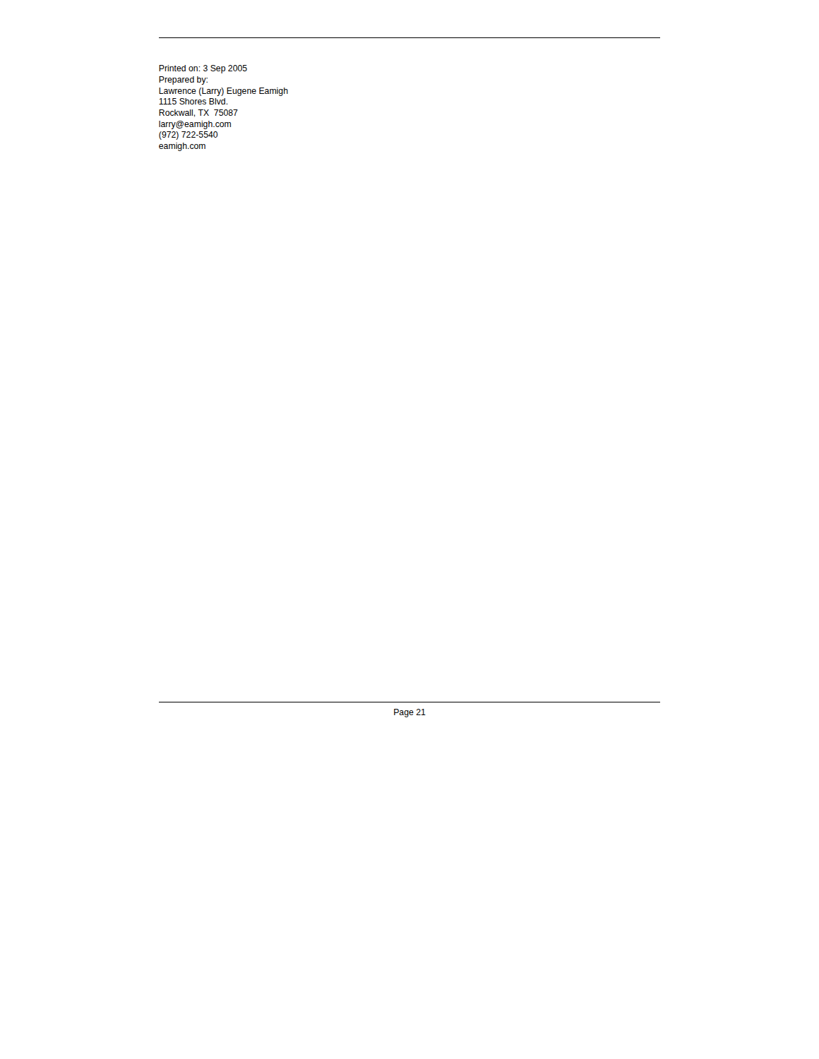Printed on: 3 Sep 2005
Prepared by:
Lawrence (Larry) Eugene Eamigh
1115 Shores Blvd.
Rockwall, TX 75087
larry@eamigh.com
(972) 722-5540
eamigh.com
Page 21